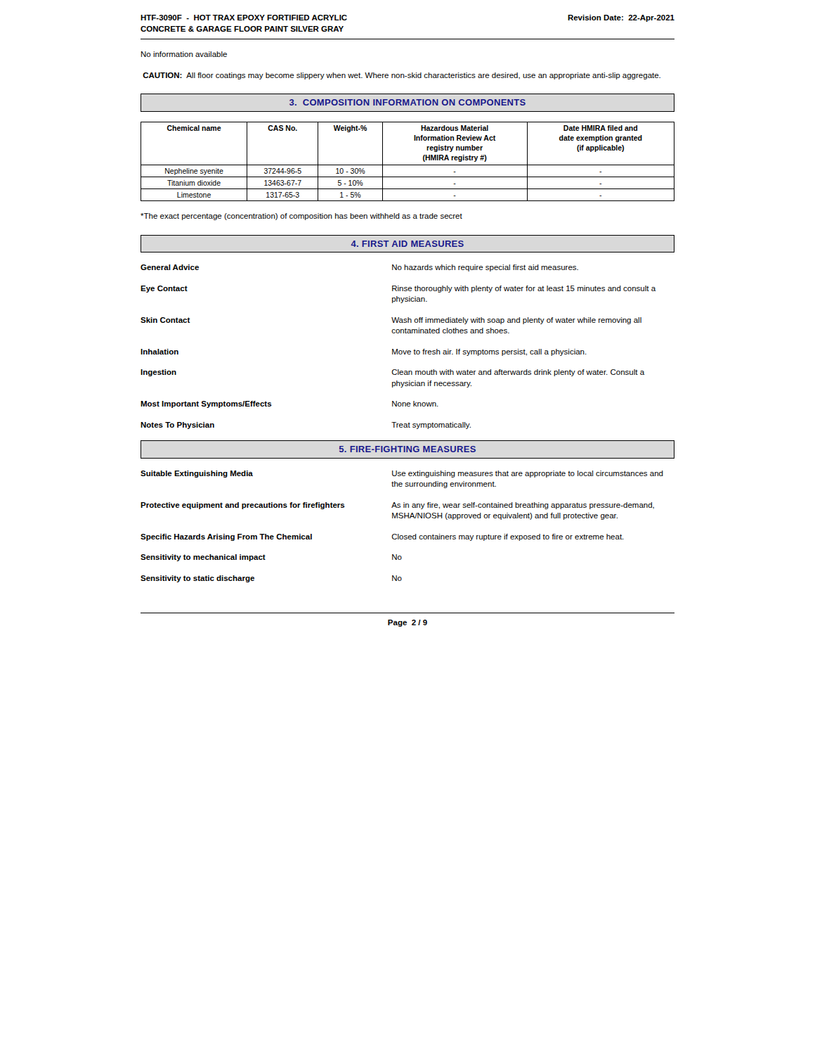HTF-3090F - HOT TRAX EPOXY FORTIFIED ACRYLIC
CONCRETE & GARAGE FLOOR PAINT SILVER GRAY
Revision Date: 22-Apr-2021
No information available
CAUTION: All floor coatings may become slippery when wet. Where non-skid characteristics are desired, use an appropriate anti-slip aggregate.
3. COMPOSITION INFORMATION ON COMPONENTS
| Chemical name | CAS No. | Weight-% | Hazardous Material Information Review Act registry number (HMIRA registry #) | Date HMIRA filed and date exemption granted (if applicable) |
| --- | --- | --- | --- | --- |
| Nepheline syenite | 37244-96-5 | 10 - 30% | - | - |
| Titanium dioxide | 13463-67-7 | 5 - 10% | - | - |
| Limestone | 1317-65-3 | 1 - 5% | - | - |
*The exact percentage (concentration) of composition has been withheld as a trade secret
4. FIRST AID MEASURES
| General Advice | No hazards which require special first aid measures. |
| Eye Contact | Rinse thoroughly with plenty of water for at least 15 minutes and consult a physician. |
| Skin Contact | Wash off immediately with soap and plenty of water while removing all contaminated clothes and shoes. |
| Inhalation | Move to fresh air. If symptoms persist, call a physician. |
| Ingestion | Clean mouth with water and afterwards drink plenty of water. Consult a physician if necessary. |
| Most Important Symptoms/Effects | None known. |
| Notes To Physician | Treat symptomatically. |
5. FIRE-FIGHTING MEASURES
| Suitable Extinguishing Media | Use extinguishing measures that are appropriate to local circumstances and the surrounding environment. |
| Protective equipment and precautions for firefighters | As in any fire, wear self-contained breathing apparatus pressure-demand, MSHA/NIOSH (approved or equivalent) and full protective gear. |
| Specific Hazards Arising From The Chemical | Closed containers may rupture if exposed to fire or extreme heat. |
| Sensitivity to mechanical impact | No |
| Sensitivity to static discharge | No |
Page 2 / 9